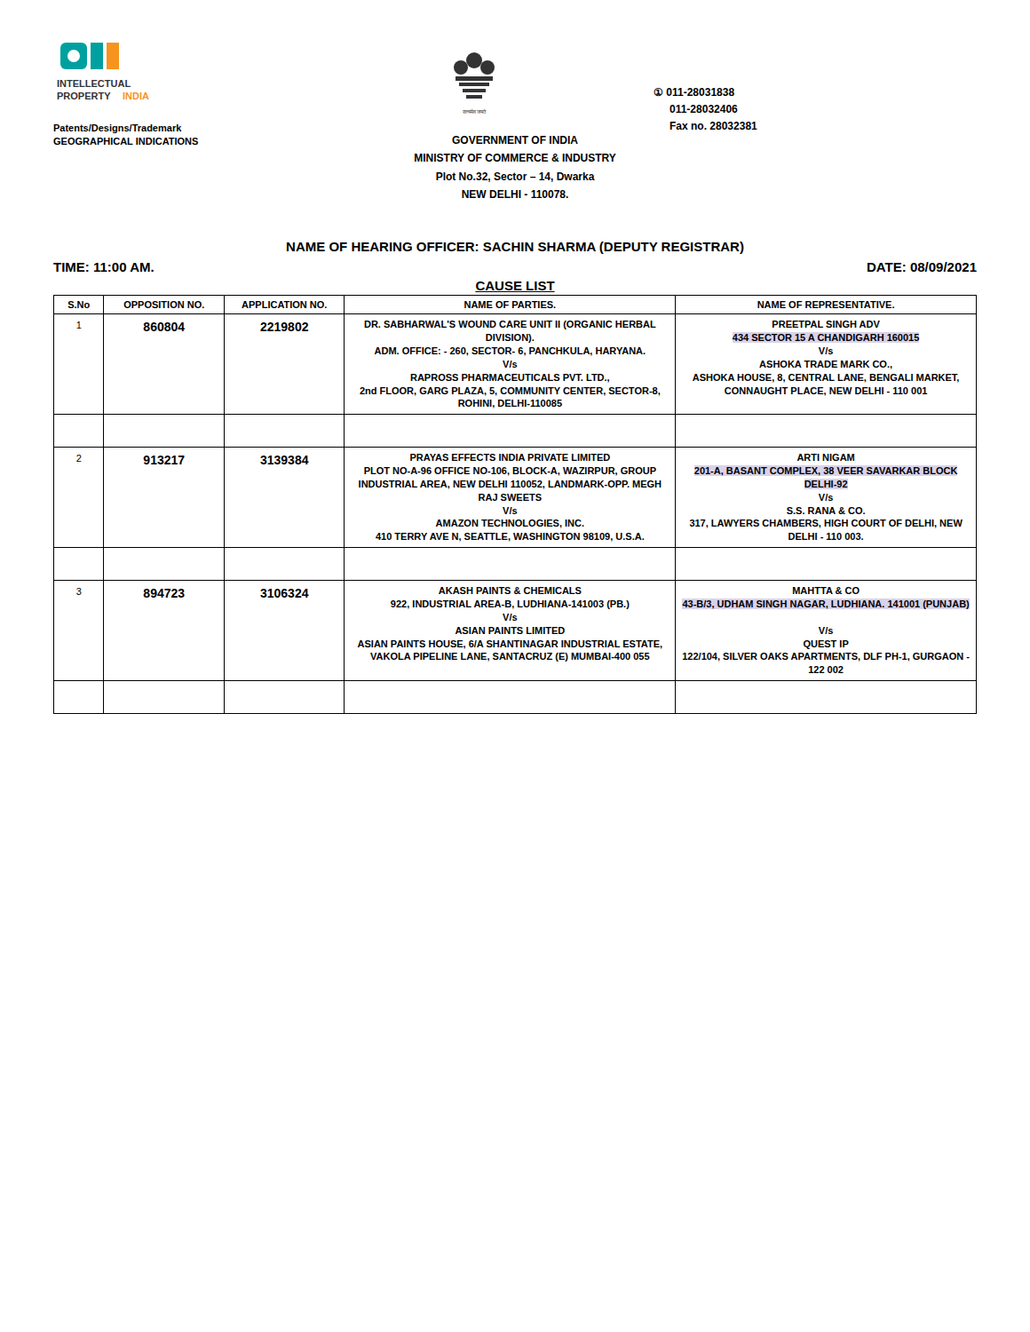Patents/Designs/Trademark
GEOGRAPHICAL INDICATIONS
① 011-28031838
011-28032406
Fax no. 28032381
GOVERNMENT OF INDIA
MINISTRY OF COMMERCE & INDUSTRY
Plot No.32, Sector – 14, Dwarka
NEW DELHI - 110078.
NAME OF HEARING OFFICER: SACHIN SHARMA (DEPUTY REGISTRAR)
TIME: 11:00 AM. DATE: 08/09/2021
CAUSE LIST
| S.No | OPPOSITION NO. | APPLICATION NO. | NAME OF PARTIES. | NAME OF REPRESENTATIVE. |
| --- | --- | --- | --- | --- |
| 1 | 860804 | 2219802 | DR. SABHARWAL'S WOUND CARE UNIT II (ORGANIC HERBAL DIVISION). ADM. OFFICE: - 260, SECTOR- 6, PANCHKULA, HARYANA. V/s RAPROSS PHARMACEUTICALS PVT. LTD., 2nd FLOOR, GARG PLAZA, 5, COMMUNITY CENTER, SECTOR-8, ROHINI, DELHI-110085 | PREETPAL SINGH ADV 434 SECTOR 15 A CHANDIGARH 160015 V/s ASHOKA TRADE MARK CO., ASHOKA HOUSE, 8, CENTRAL LANE, BENGALI MARKET, CONNAUGHT PLACE, NEW DELHI - 110 001 |
| 2 | 913217 | 3139384 | PRAYAS EFFECTS INDIA PRIVATE LIMITED PLOT NO-A-96 OFFICE NO-106, BLOCK-A, WAZIRPUR, GROUP INDUSTRIAL AREA, NEW DELHI 110052, LANDMARK-OPP. MEGH RAJ SWEETS V/s AMAZON TECHNOLOGIES, INC. 410 TERRY AVE N, SEATTLE, WASHINGTON 98109, U.S.A. | ARTI NIGAM 201-A, BASANT COMPLEX, 38 VEER SAVARKAR BLOCK DELHI-92 V/s S.S. RANA & CO. 317, LAWYERS CHAMBERS, HIGH COURT OF DELHI, NEW DELHI - 110 003. |
| 3 | 894723 | 3106324 | AKASH PAINTS & CHEMICALS 922, INDUSTRIAL AREA-B, LUDHIANA-141003 (PB.) V/s ASIAN PAINTS LIMITED ASIAN PAINTS HOUSE, 6/A SHANTINAGAR INDUSTRIAL ESTATE, VAKOLA PIPELINE LANE, SANTACRUZ (E) MUMBAI-400 055 | MAHTTA & CO 43-B/3, UDHAM SINGH NAGAR, LUDHIANA. 141001 (PUNJAB) V/s QUEST IP 122/104, SILVER OAKS APARTMENTS, DLF PH-1, GURGAON - 122 002 |